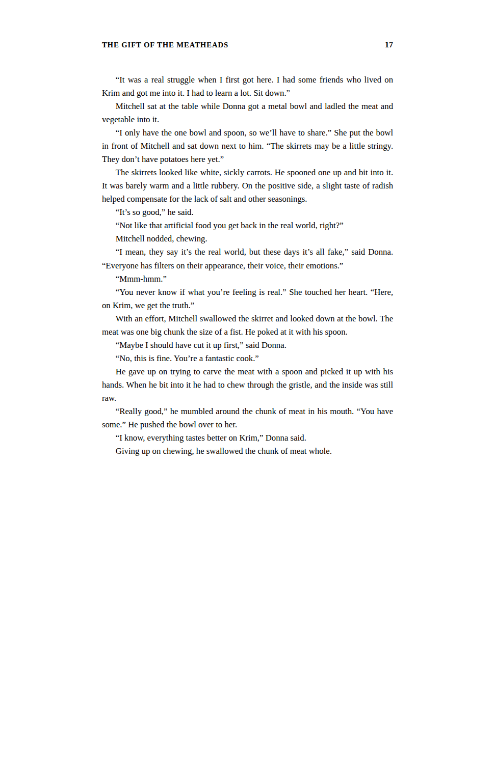The Gift of the Meatheads 17
“It was a real struggle when I first got here. I had some friends who lived on Krim and got me into it. I had to learn a lot. Sit down.”
Mitchell sat at the table while Donna got a metal bowl and ladled the meat and vegetable into it.
“I only have the one bowl and spoon, so we’ll have to share.” She put the bowl in front of Mitchell and sat down next to him. “The skirrets may be a little stringy. They don’t have potatoes here yet.”
The skirrets looked like white, sickly carrots. He spooned one up and bit into it. It was barely warm and a little rubbery. On the positive side, a slight taste of radish helped compensate for the lack of salt and other seasonings.
“It’s so good,” he said.
“Not like that artificial food you get back in the real world, right?”
Mitchell nodded, chewing.
“I mean, they say it’s the real world, but these days it’s all fake,” said Donna. “Everyone has filters on their appearance, their voice, their emotions.”
“Mmm-hmm.”
“You never know if what you’re feeling is real.” She touched her heart. “Here, on Krim, we get the truth.”
With an effort, Mitchell swallowed the skirret and looked down at the bowl. The meat was one big chunk the size of a fist. He poked at it with his spoon.
“Maybe I should have cut it up first,” said Donna.
“No, this is fine. You’re a fantastic cook.”
He gave up on trying to carve the meat with a spoon and picked it up with his hands. When he bit into it he had to chew through the gristle, and the inside was still raw.
“Really good,” he mumbled around the chunk of meat in his mouth. “You have some.” He pushed the bowl over to her.
“I know, everything tastes better on Krim,” Donna said.
Giving up on chewing, he swallowed the chunk of meat whole.